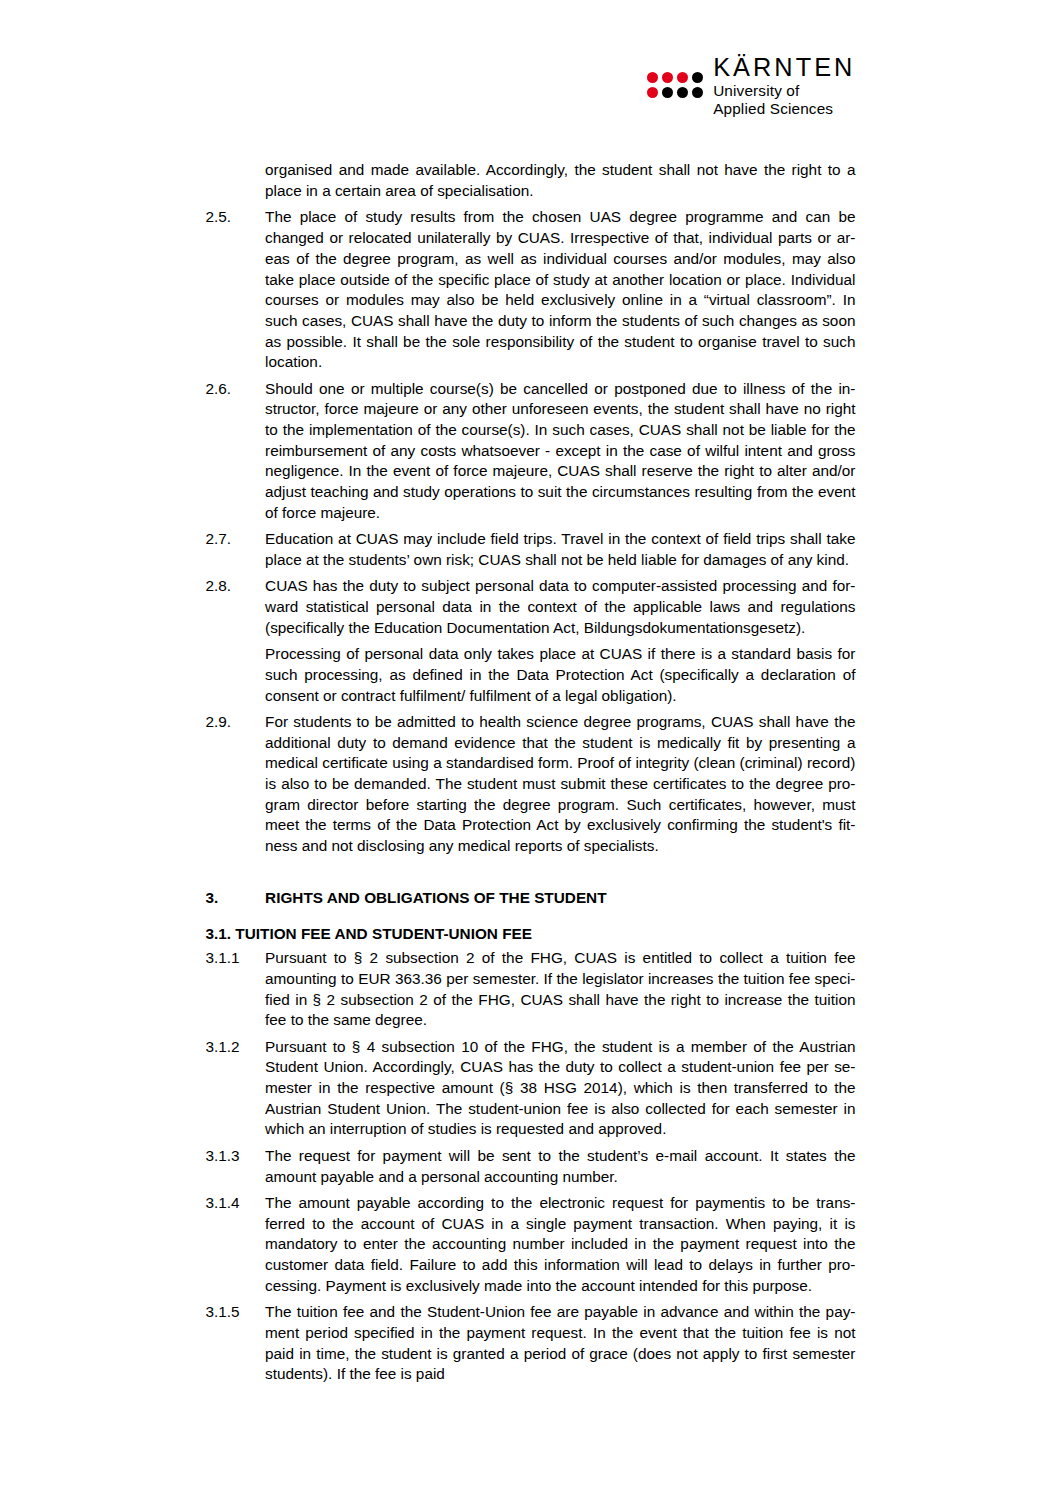KÄRNTEN
University of
Applied Sciences
organised and made available. Accordingly, the student shall not have the right to a place in a certain area of specialisation.
2.5.
The place of study results from the chosen UAS degree programme and can be changed or relocated unilaterally by CUAS. Irrespective of that, individual parts or areas of the degree program, as well as individual courses and/or modules, may also take place outside of the specific place of study at another location or place. Individual courses or modules may also be held exclusively online in a “virtual classroom”. In such cases, CUAS shall have the duty to inform the students of such changes as soon as possible. It shall be the sole responsibility of the student to organise travel to such location.
2.6.
Should one or multiple course(s) be cancelled or postponed due to illness of the instructor, force majeure or any other unforeseen events, the student shall have no right to the implementation of the course(s). In such cases, CUAS shall not be liable for the reimbursement of any costs whatsoever - except in the case of wilful intent and gross negligence. In the event of force majeure, CUAS shall reserve the right to alter and/or adjust teaching and study operations to suit the circumstances resulting from the event of force majeure.
2.7.
Education at CUAS may include field trips. Travel in the context of field trips shall take place at the students’ own risk; CUAS shall not be held liable for damages of any kind.
2.8.
CUAS has the duty to subject personal data to computer-assisted processing and forward statistical personal data in the context of the applicable laws and regulations (specifically the Education Documentation Act, Bildungsdokumentationsgesetz).
Processing of personal data only takes place at CUAS if there is a standard basis for such processing, as defined in the Data Protection Act (specifically a declaration of consent or contract fulfilment/ fulfilment of a legal obligation).
2.9.
For students to be admitted to health science degree programs, CUAS shall have the additional duty to demand evidence that the student is medically fit by presenting a medical certificate using a standardised form. Proof of integrity (clean (criminal) record) is also to be demanded. The student must submit these certificates to the degree program director before starting the degree program. Such certificates, however, must meet the terms of the Data Protection Act by exclusively confirming the student's fitness and not disclosing any medical reports of specialists.
3. RIGHTS AND OBLIGATIONS OF THE STUDENT
3.1. TUITION FEE AND STUDENT-UNION FEE
3.1.1
Pursuant to § 2 subsection 2 of the FHG, CUAS is entitled to collect a tuition fee amounting to EUR 363.36 per semester. If the legislator increases the tuition fee specified in § 2 subsection 2 of the FHG, CUAS shall have the right to increase the tuition fee to the same degree.
3.1.2
Pursuant to § 4 subsection 10 of the FHG, the student is a member of the Austrian Student Union. Accordingly, CUAS has the duty to collect a student-union fee per semester in the respective amount (§ 38 HSG 2014), which is then transferred to the Austrian Student Union. The student-union fee is also collected for each semester in which an interruption of studies is requested and approved.
3.1.3
The request for payment will be sent to the student’s e-mail account. It states the amount payable and a personal accounting number.
3.1.4
The amount payable according to the electronic request for paymentis to be transferred to the account of CUAS in a single payment transaction. When paying, it is mandatory to enter the accounting number included in the payment request into the customer data field. Failure to add this information will lead to delays in further processing. Payment is exclusively made into the account intended for this purpose.
3.1.5
The tuition fee and the Student-Union fee are payable in advance and within the payment period specified in the payment request. In the event that the tuition fee is not paid in time, the student is granted a period of grace (does not apply to first semester students). If the fee is paid